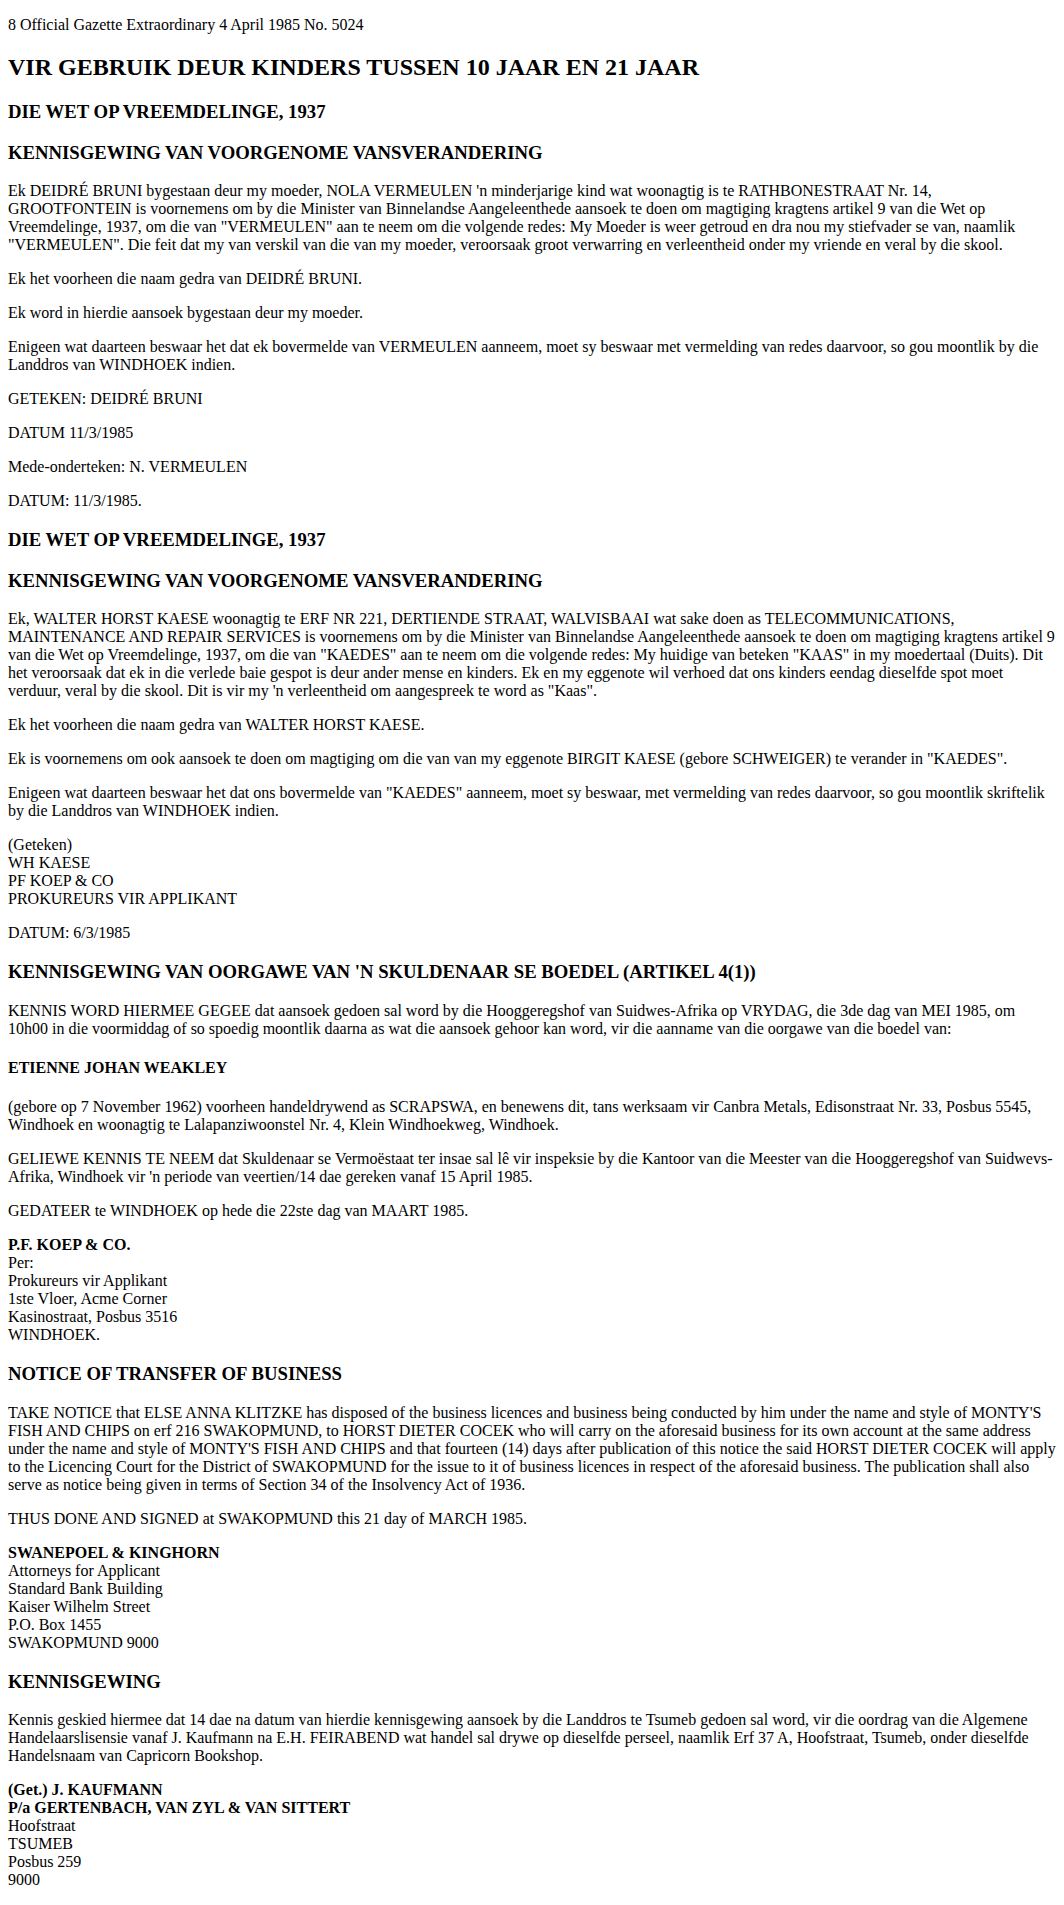8 Official Gazette Extraordinary 4 April 1985 No. 5024
VIR GEBRUIK DEUR KINDERS TUSSEN 10 JAAR EN 21 JAAR
DIE WET OP VREEMDELINGE, 1937
KENNISGEWING VAN VOORGENOME VANSVERANDERING
Ek DEIDRÉ BRUNI bygestaan deur my moeder, NOLA VERMEULEN 'n minderjarige kind wat woonagtig is te RATHBONESTRAAT Nr. 14, GROOTFONTEIN is voornemens om by die Minister van Binnelandse Aangeleenthede aansoek te doen om magtiging kragtens artikel 9 van die Wet op Vreemdelinge, 1937, om die van "VERMEULEN" aan te neem om die volgende redes: My Moeder is weer getroud en dra nou my stiefvader se van, naamlik "VERMEULEN". Die feit dat my van verskil van die van my moeder, veroorsaak groot verwarring en verleentheid onder my vriende en veral by die skool.
Ek het voorheen die naam gedra van DEIDRÉ BRUNI.
Ek word in hierdie aansoek bygestaan deur my moeder.
Enigeen wat daarteen beswaar het dat ek bovermelde van VERMEULEN aanneem, moet sy beswaar met vermelding van redes daarvoor, so gou moontlik by die Landdros van WINDHOEK indien.
GETEKEN: DEIDRÉ BRUNI
DATUM 11/3/1985
Mede-onderteken: N. VERMEULEN
DATUM: 11/3/1985.
DIE WET OP VREEMDELINGE, 1937
KENNISGEWING VAN VOORGENOME VANSVERANDERING
Ek, WALTER HORST KAESE woonagtig te ERF NR 221, DERTIENDE STRAAT, WALVISBAAI wat sake doen as TELECOMMUNICATIONS, MAINTENANCE AND REPAIR SERVICES is voornemens om by die Minister van Binnelandse Aangeleenthede aansoek te doen om magtiging kragtens artikel 9 van die Wet op Vreemdelinge, 1937, om die van "KAEDES" aan te neem om die volgende redes: My huidige van beteken "KAAS" in my moedertaal (Duits). Dit het veroorsaak dat ek in die verlede baie gespot is deur ander mense en kinders. Ek en my eggenote wil verhoed dat ons kinders eendag dieselfde spot moet verduur, veral by die skool. Dit is vir my 'n verleentheid om aangespreek te word as "Kaas".
Ek het voorheen die naam gedra van WALTER HORST KAESE.
Ek is voornemens om ook aansoek te doen om magtiging om die van van my eggenote BIRGIT KAESE (gebore SCHWEIGER) te verander in "KAEDES".
Enigeen wat daarteen beswaar het dat ons bovermelde van "KAEDES" aanneem, moet sy beswaar, met vermelding van redes daarvoor, so gou moontlik skriftelik by die Landdros van WINDHOEK indien.
(Geteken)
WH KAESE
PF KOEP & CO
PROKUREURS VIR APPLIKANT
DATUM: 6/3/1985
KENNISGEWING VAN OORGAWE VAN 'N SKULDENAAR SE BOEDEL (ARTIKEL 4(1))
KENNIS WORD HIERMEE GEGEE dat aansoek gedoen sal word by die Hooggeregshof van Suidwes-Afrika op VRYDAG, die 3de dag van MEI 1985, om 10h00 in die voormiddag of so spoedig moontlik daarna as wat die aansoek gehoor kan word, vir die aanname van die oorgawe van die boedel van:
ETIENNE JOHAN WEAKLEY
(gebore op 7 November 1962) voorheen handeldrywend as SCRAPSWA, en benewens dit, tans werksaam vir Canbra Metals, Edisonstraat Nr. 33, Posbus 5545, Windhoek en woonagtig te Lalapanziwoonstel Nr. 4, Klein Windhoekweg, Windhoek.
GELIEWE KENNIS TE NEEM dat Skuldenaar se Vermoëstaat ter insae sal lê vir inspeksie by die Kantoor van die Meester van die Hooggeregshof van Suidwevs-Afrika, Windhoek vir 'n periode van veertien/14 dae gereken vanaf 15 April 1985.
GEDATEER te WINDHOEK op hede die 22ste dag van MAART 1985.
P.F. KOEP & CO.
Per:
Prokureurs vir Applikant
1ste Vloer, Acme Corner
Kasinostraat, Posbus 3516
WINDHOEK.
NOTICE OF TRANSFER OF BUSINESS
TAKE NOTICE that ELSE ANNA KLITZKE has disposed of the business licences and business being conducted by him under the name and style of MONTY'S FISH AND CHIPS on erf 216 SWAKOPMUND, to HORST DIETER COCEK who will carry on the aforesaid business for its own account at the same address under the name and style of MONTY'S FISH AND CHIPS and that fourteen (14) days after publication of this notice the said HORST DIETER COCEK will apply to the Licencing Court for the District of SWAKOPMUND for the issue to it of business licences in respect of the aforesaid business. The publication shall also serve as notice being given in terms of Section 34 of the Insolvency Act of 1936.
THUS DONE AND SIGNED at SWAKOPMUND this 21 day of MARCH 1985.
SWANEPOEL & KINGHORN
Attorneys for Applicant
Standard Bank Building
Kaiser Wilhelm Street
P.O. Box 1455
SWAKOPMUND 9000
KENNISGEWING
Kennis geskied hiermee dat 14 dae na datum van hierdie kennisgewing aansoek by die Landdros te Tsumeb gedoen sal word, vir die oordrag van die Algemene Handelaarslisensie vanaf J. Kaufmann na E.H. FEIRABEND wat handel sal drywe op dieselfde perseel, naamlik Erf 37 A, Hoofstraat, Tsumeb, onder dieselfde Handelsnaam van Capricorn Bookshop.
(Get.) J. KAUFMANN
P/a GERTENBACH, VAN ZYL & VAN SITTERT
Hoofstraat
TSUMEB
Posbus 259
9000